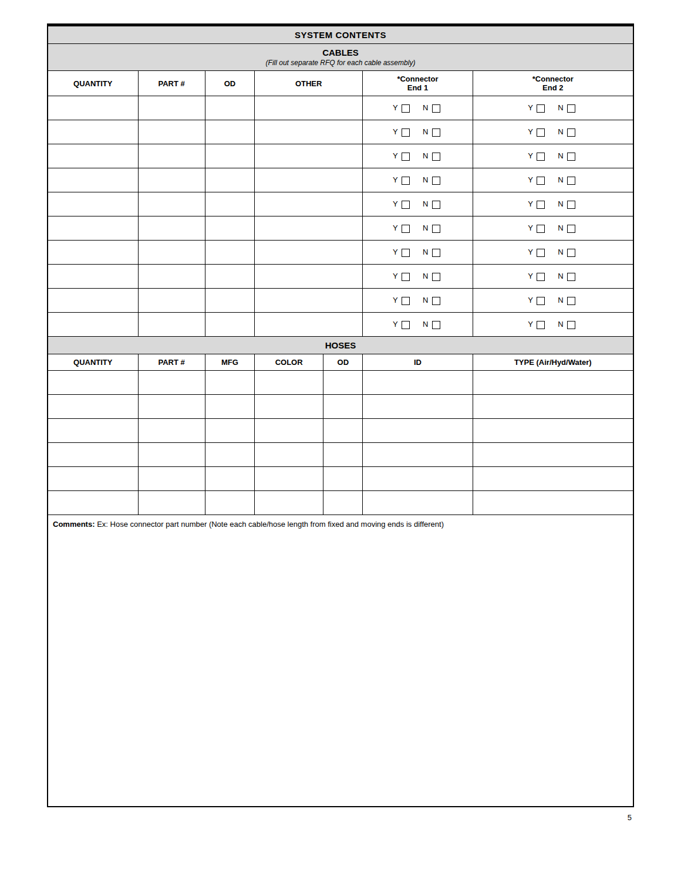| SYSTEM CONTENTS |
| CABLES (Fill out separate RFQ for each cable assembly) |
| QUANTITY | PART # | OD | OTHER | *Connector End 1 | *Connector End 2 |
| | | | | Y N | Y N |
| | | | | Y N | Y N |
| | | | | Y N | Y N |
| | | | | Y N | Y N |
| | | | | Y N | Y N |
| | | | | Y N | Y N |
| | | | | Y N | Y N |
| | | | | Y N | Y N |
| | | | | Y N | Y N |
| | | | | Y N | Y N |
| HOSES |
| QUANTITY | PART # | MFG | COLOR | OD | ID | TYPE (Air/Hyd/Water) |
| Comments: Ex: Hose connector part number (Note each cable/hose length from fixed and moving ends is different) |
5